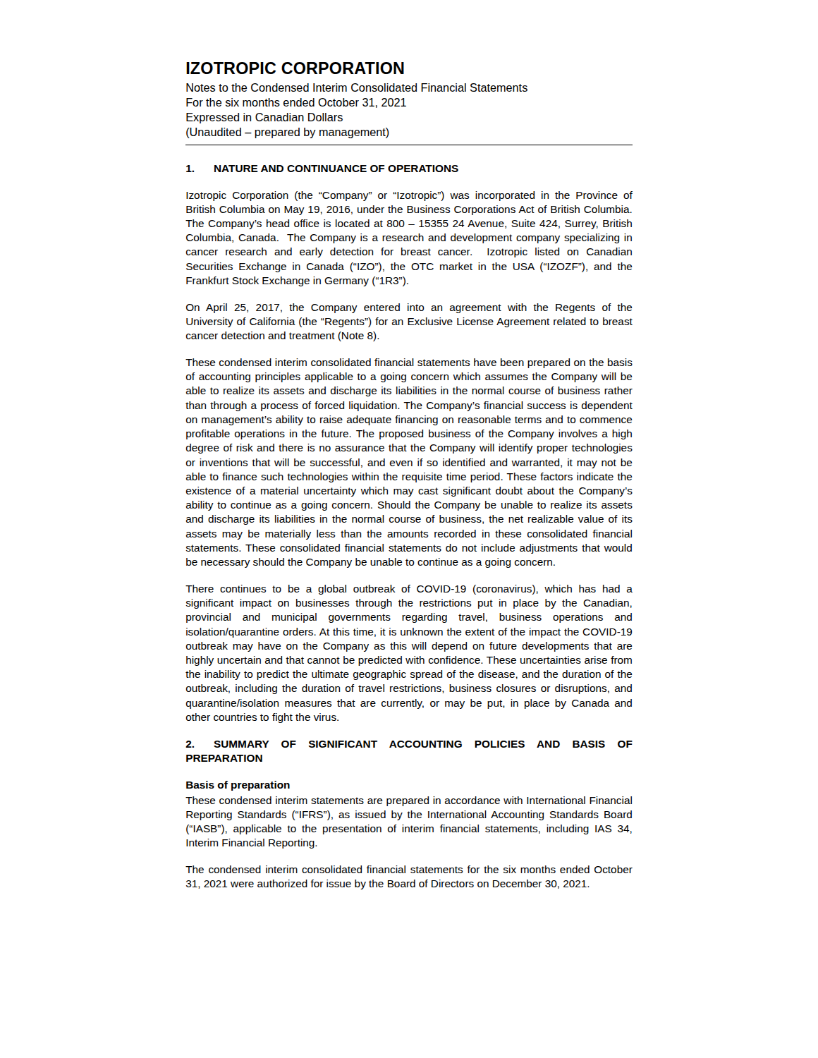IZOTROPIC CORPORATION
Notes to the Condensed Interim Consolidated Financial Statements
For the six months ended October 31, 2021
Expressed in Canadian Dollars
(Unaudited – prepared by management)
1. NATURE AND CONTINUANCE OF OPERATIONS
Izotropic Corporation (the “Company” or “Izotropic”) was incorporated in the Province of British Columbia on May 19, 2016, under the Business Corporations Act of British Columbia. The Company’s head office is located at 800 – 15355 24 Avenue, Suite 424, Surrey, British Columbia, Canada. The Company is a research and development company specializing in cancer research and early detection for breast cancer. Izotropic listed on Canadian Securities Exchange in Canada (“IZO”), the OTC market in the USA (“IZOZF”), and the Frankfurt Stock Exchange in Germany (“1R3”).
On April 25, 2017, the Company entered into an agreement with the Regents of the University of California (the “Regents”) for an Exclusive License Agreement related to breast cancer detection and treatment (Note 8).
These condensed interim consolidated financial statements have been prepared on the basis of accounting principles applicable to a going concern which assumes the Company will be able to realize its assets and discharge its liabilities in the normal course of business rather than through a process of forced liquidation. The Company’s financial success is dependent on management’s ability to raise adequate financing on reasonable terms and to commence profitable operations in the future. The proposed business of the Company involves a high degree of risk and there is no assurance that the Company will identify proper technologies or inventions that will be successful, and even if so identified and warranted, it may not be able to finance such technologies within the requisite time period. These factors indicate the existence of a material uncertainty which may cast significant doubt about the Company’s ability to continue as a going concern. Should the Company be unable to realize its assets and discharge its liabilities in the normal course of business, the net realizable value of its assets may be materially less than the amounts recorded in these consolidated financial statements. These consolidated financial statements do not include adjustments that would be necessary should the Company be unable to continue as a going concern.
There continues to be a global outbreak of COVID-19 (coronavirus), which has had a significant impact on businesses through the restrictions put in place by the Canadian, provincial and municipal governments regarding travel, business operations and isolation/quarantine orders. At this time, it is unknown the extent of the impact the COVID-19 outbreak may have on the Company as this will depend on future developments that are highly uncertain and that cannot be predicted with confidence. These uncertainties arise from the inability to predict the ultimate geographic spread of the disease, and the duration of the outbreak, including the duration of travel restrictions, business closures or disruptions, and quarantine/isolation measures that are currently, or may be put, in place by Canada and other countries to fight the virus.
2. SUMMARY OF SIGNIFICANT ACCOUNTING POLICIES AND BASIS OF PREPARATION
Basis of preparation
These condensed interim statements are prepared in accordance with International Financial Reporting Standards (“IFRS”), as issued by the International Accounting Standards Board (“IASB”), applicable to the presentation of interim financial statements, including IAS 34, Interim Financial Reporting.
The condensed interim consolidated financial statements for the six months ended October 31, 2021 were authorized for issue by the Board of Directors on December 30, 2021.